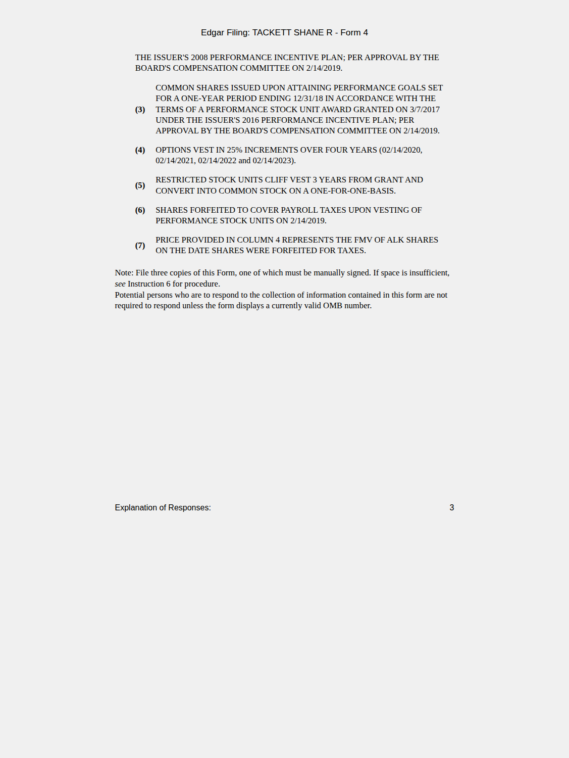Edgar Filing: TACKETT SHANE R - Form 4
THE ISSUER'S 2008 PERFORMANCE INCENTIVE PLAN; PER APPROVAL BY THE BOARD'S COMPENSATION COMMITTEE ON 2/14/2019.
| (3) | COMMON SHARES ISSUED UPON ATTAINING PERFORMANCE GOALS SET FOR A ONE-YEAR PERIOD ENDING 12/31/18 IN ACCORDANCE WITH THE TERMS OF A PERFORMANCE STOCK UNIT AWARD GRANTED ON 3/7/2017 UNDER THE ISSUER'S 2016 PERFORMANCE INCENTIVE PLAN; PER APPROVAL BY THE BOARD'S COMPENSATION COMMITTEE ON 2/14/2019. |
| (4) | OPTIONS VEST IN 25% INCREMENTS OVER FOUR YEARS (02/14/2020, 02/14/2021, 02/14/2022 and 02/14/2023). |
| (5) | RESTRICTED STOCK UNITS CLIFF VEST 3 YEARS FROM GRANT AND CONVERT INTO COMMON STOCK ON A ONE-FOR-ONE-BASIS. |
| (6) | SHARES FORFEITED TO COVER PAYROLL TAXES UPON VESTING OF PERFORMANCE STOCK UNITS ON 2/14/2019. |
| (7) | PRICE PROVIDED IN COLUMN 4 REPRESENTS THE FMV OF ALK SHARES ON THE DATE SHARES WERE FORFEITED FOR TAXES. |
Note: File three copies of this Form, one of which must be manually signed. If space is insufficient, see Instruction 6 for procedure.
Potential persons who are to respond to the collection of information contained in this form are not required to respond unless the form displays a currently valid OMB number.
Explanation of Responses: 3